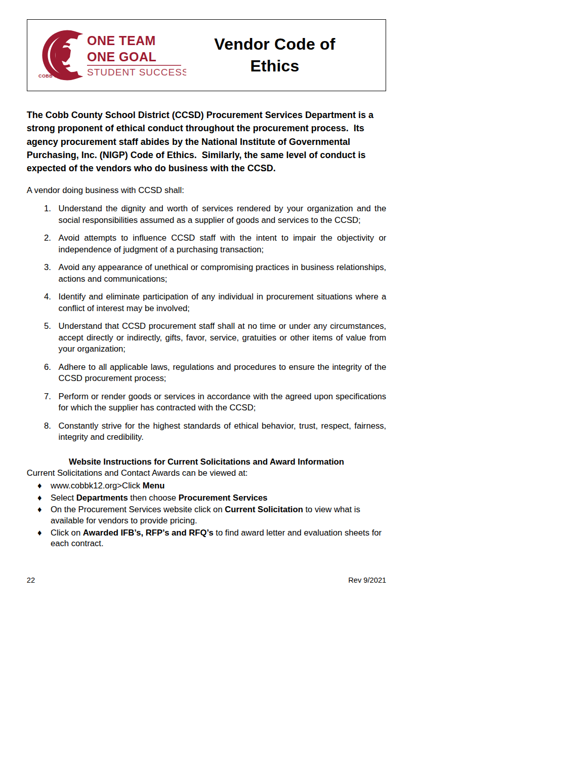ONE TEAM ONE GOAL COBB COUNTY STUDENT SUCCESS
Vendor Code of Ethics
The Cobb County School District (CCSD) Procurement Services Department is a strong proponent of ethical conduct throughout the procurement process. Its agency procurement staff abides by the National Institute of Governmental Purchasing, Inc. (NIGP) Code of Ethics. Similarly, the same level of conduct is expected of the vendors who do business with the CCSD.
A vendor doing business with CCSD shall:
Understand the dignity and worth of services rendered by your organization and the social responsibilities assumed as a supplier of goods and services to the CCSD;
Avoid attempts to influence CCSD staff with the intent to impair the objectivity or independence of judgment of a purchasing transaction;
Avoid any appearance of unethical or compromising practices in business relationships, actions and communications;
Identify and eliminate participation of any individual in procurement situations where a conflict of interest may be involved;
Understand that CCSD procurement staff shall at no time or under any circumstances, accept directly or indirectly, gifts, favor, service, gratuities or other items of value from your organization;
Adhere to all applicable laws, regulations and procedures to ensure the integrity of the CCSD procurement process;
Perform or render goods or services in accordance with the agreed upon specifications for which the supplier has contracted with the CCSD;
Constantly strive for the highest standards of ethical behavior, trust, respect, fairness, integrity and credibility.
Website Instructions for Current Solicitations and Award Information
Current Solicitations and Contact Awards can be viewed at:
www.cobbk12.org>Click Menu
Select Departments then choose Procurement Services
On the Procurement Services website click on Current Solicitation to view what is available for vendors to provide pricing.
Click on Awarded IFB’s, RFP’s and RFQ’s to find award letter and evaluation sheets for each contract.
22 Rev 9/2021